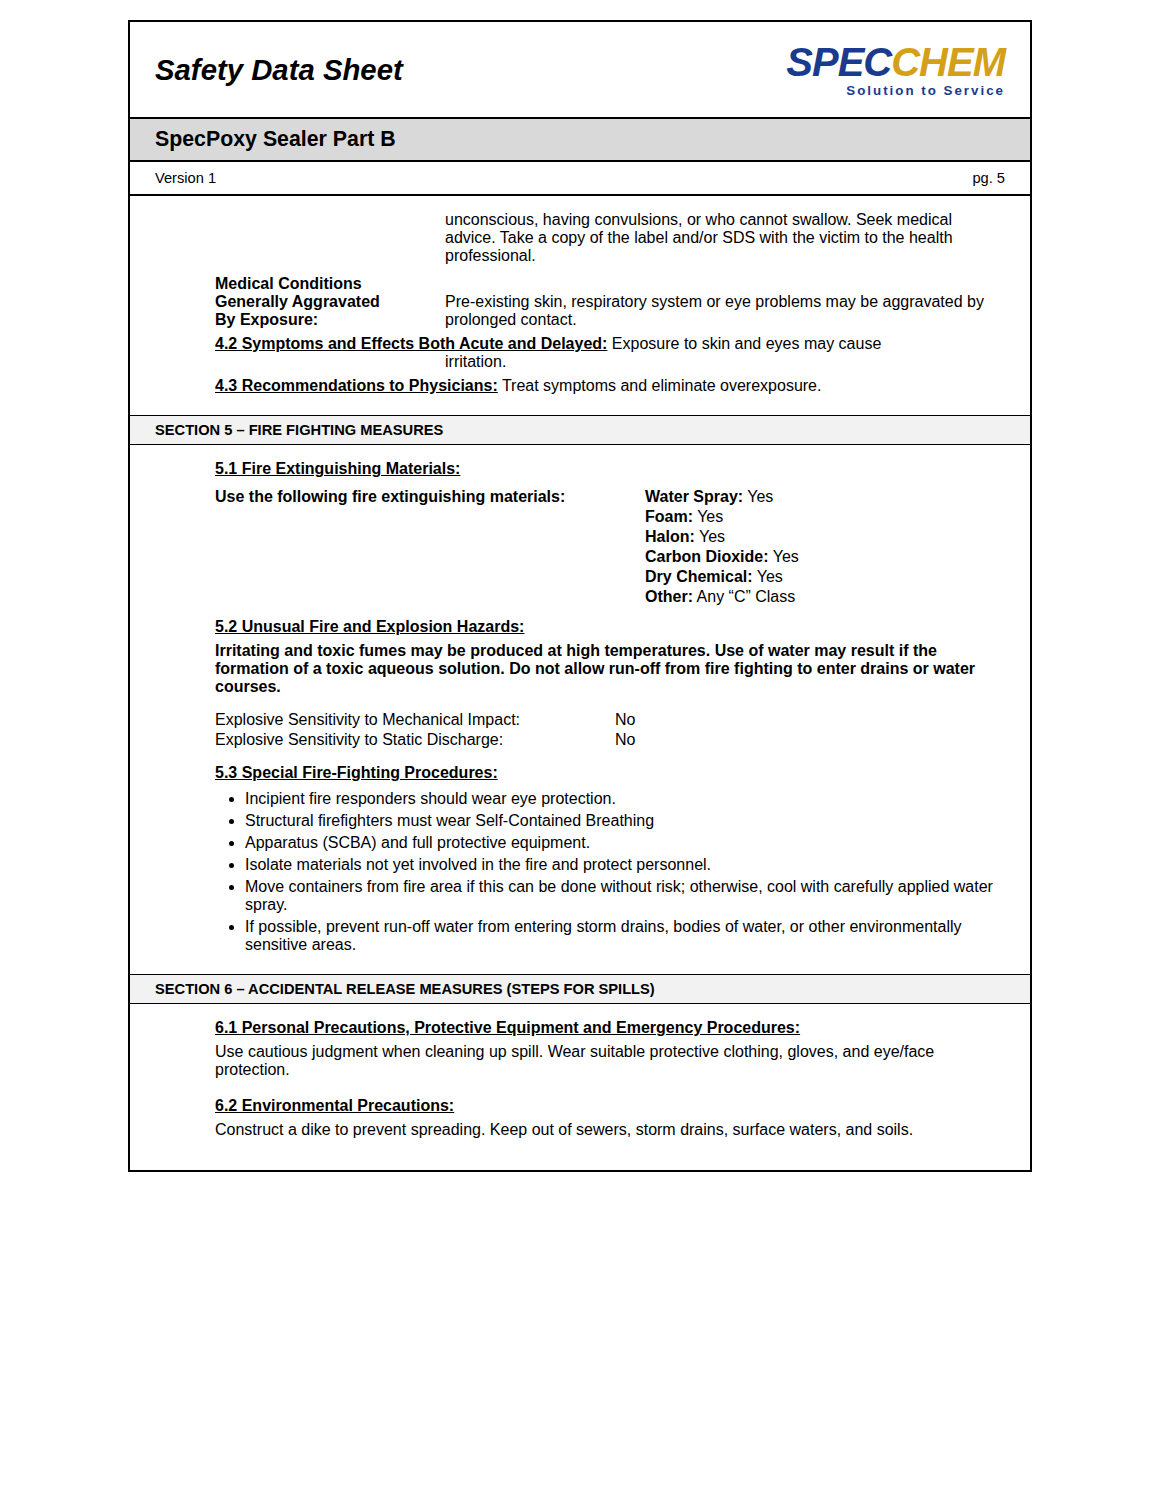Safety Data Sheet
SPEC CHEM
Solution to Service
SpecPoxy Sealer Part B
Version 1 pg. 5
unconscious, having convulsions, or who cannot swallow. Seek medical advice. Take a copy of the label and/or SDS with the victim to the health professional.
Medical Conditions
Generally Aggravated
By Exposure:
Pre-existing skin, respiratory system or eye problems may be aggravated by prolonged contact.
4.2 Symptoms and Effects Both Acute and Delayed: Exposure to skin and eyes may cause
irritation.
4.3 Recommendations to Physicians: Treat symptoms and eliminate overexposure.
SECTION 5 – FIRE FIGHTING MEASURES
5.1 Fire Extinguishing Materials:
Use the following fire extinguishing materials:
Water Spray: Yes
Foam: Yes
Halon: Yes
Carbon Dioxide: Yes
Dry Chemical: Yes
Other: Any “C” Class
5.2 Unusual Fire and Explosion Hazards:
Irritating and toxic fumes may be produced at high temperatures. Use of water may result if the formation of a toxic aqueous solution. Do not allow run-off from fire fighting to enter drains or water courses.
Explosive Sensitivity to Mechanical Impact:
No
Explosive Sensitivity to Static Discharge:
No
5.3 Special Fire-Fighting Procedures:
Incipient fire responders should wear eye protection.
Structural firefighters must wear Self-Contained Breathing
Apparatus (SCBA) and full protective equipment.
Isolate materials not yet involved in the fire and protect personnel.
Move containers from fire area if this can be done without risk; otherwise, cool with carefully applied water spray.
If possible, prevent run-off water from entering storm drains, bodies of water, or other environmentally sensitive areas.
SECTION 6 – ACCIDENTAL RELEASE MEASURES (STEPS FOR SPILLS)
6.1 Personal Precautions, Protective Equipment and Emergency Procedures:
Use cautious judgment when cleaning up spill. Wear suitable protective clothing, gloves, and eye/face protection.
6.2 Environmental Precautions:
Construct a dike to prevent spreading. Keep out of sewers, storm drains, surface waters, and soils.